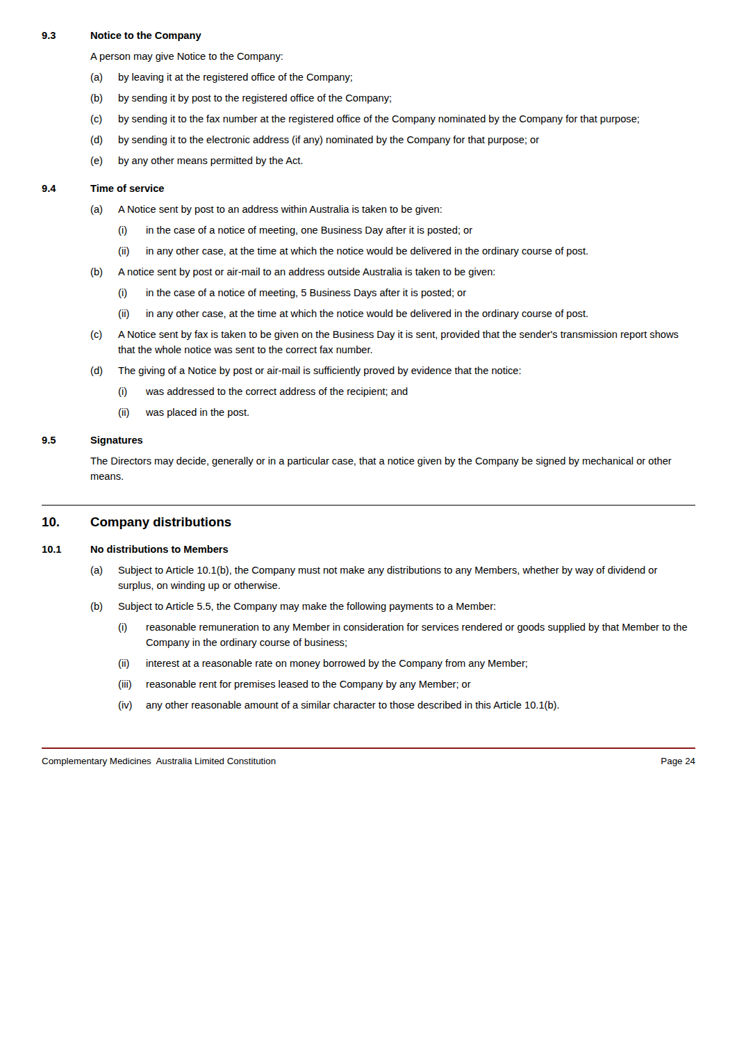9.3 Notice to the Company
A person may give Notice to the Company:
(a) by leaving it at the registered office of the Company;
(b) by sending it by post to the registered office of the Company;
(c) by sending it to the fax number at the registered office of the Company nominated by the Company for that purpose;
(d) by sending it to the electronic address (if any) nominated by the Company for that purpose; or
(e) by any other means permitted by the Act.
9.4 Time of service
(a) A Notice sent by post to an address within Australia is taken to be given:
(i) in the case of a notice of meeting, one Business Day after it is posted; or
(ii) in any other case, at the time at which the notice would be delivered in the ordinary course of post.
(b) A notice sent by post or air-mail to an address outside Australia is taken to be given:
(i) in the case of a notice of meeting, 5 Business Days after it is posted; or
(ii) in any other case, at the time at which the notice would be delivered in the ordinary course of post.
(c) A Notice sent by fax is taken to be given on the Business Day it is sent, provided that the sender's transmission report shows that the whole notice was sent to the correct fax number.
(d) The giving of a Notice by post or air-mail is sufficiently proved by evidence that the notice:
(i) was addressed to the correct address of the recipient; and
(ii) was placed in the post.
9.5 Signatures
The Directors may decide, generally or in a particular case, that a notice given by the Company be signed by mechanical or other means.
10. Company distributions
10.1 No distributions to Members
(a) Subject to Article 10.1(b), the Company must not make any distributions to any Members, whether by way of dividend or surplus, on winding up or otherwise.
(b) Subject to Article 5.5, the Company may make the following payments to a Member:
(i) reasonable remuneration to any Member in consideration for services rendered or goods supplied by that Member to the Company in the ordinary course of business;
(ii) interest at a reasonable rate on money borrowed by the Company from any Member;
(iii) reasonable rent for premises leased to the Company by any Member; or
(iv) any other reasonable amount of a similar character to those described in this Article 10.1(b).
Complementary Medicines Australia Limited Constitution Page 24